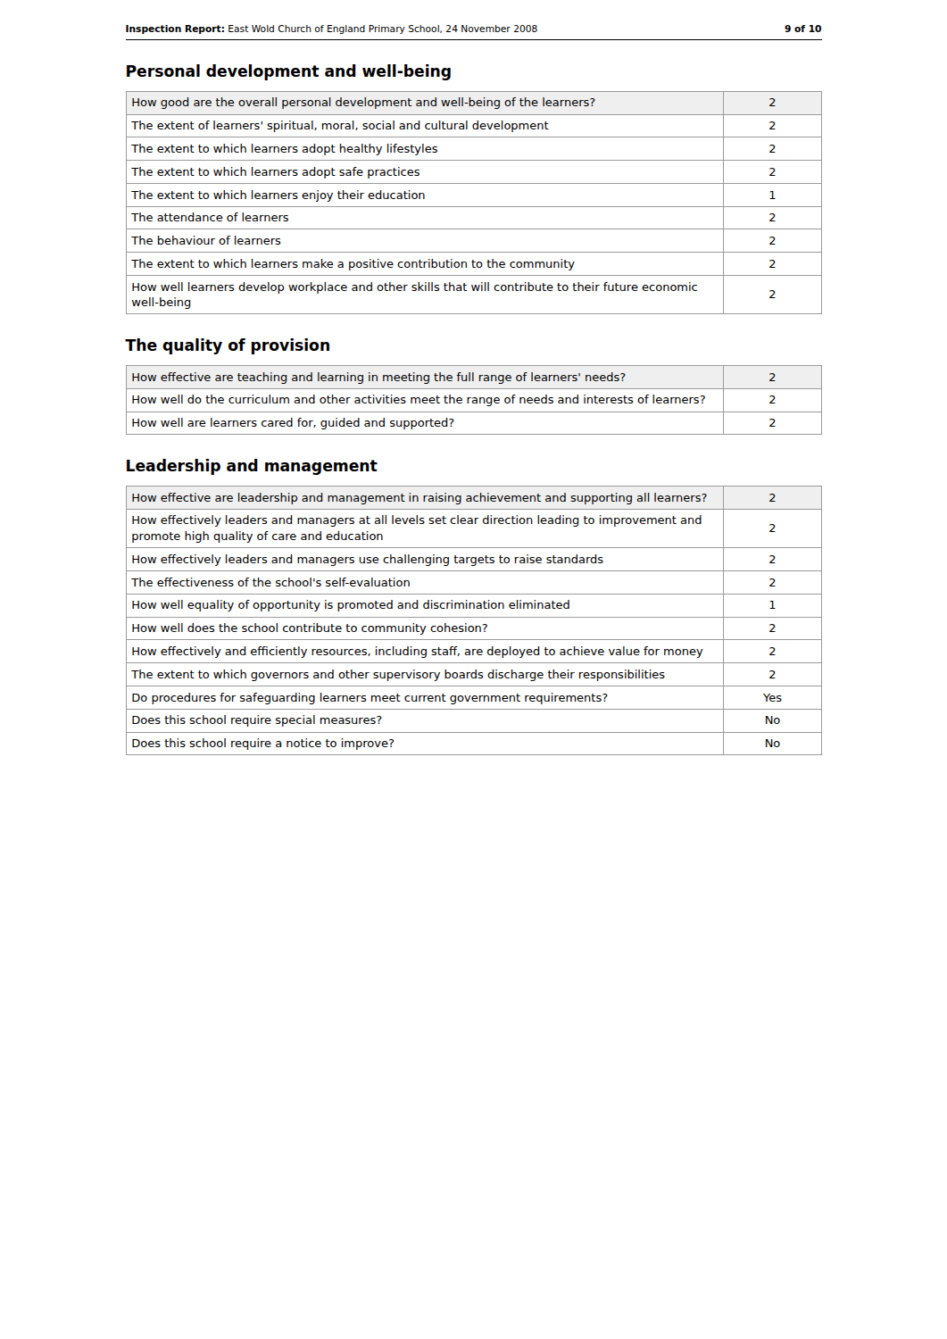Inspection Report: East Wold Church of England Primary School, 24 November 2008
9 of 10
Personal development and well-being
| How good are the overall personal development and well-being of the learners? | 2 |
| The extent of learners' spiritual, moral, social and cultural development | 2 |
| The extent to which learners adopt healthy lifestyles | 2 |
| The extent to which learners adopt safe practices | 2 |
| The extent to which learners enjoy their education | 1 |
| The attendance of learners | 2 |
| The behaviour of learners | 2 |
| The extent to which learners make a positive contribution to the community | 2 |
| How well learners develop workplace and other skills that will contribute to their future economic well-being | 2 |
The quality of provision
| How effective are teaching and learning in meeting the full range of learners' needs? | 2 |
| How well do the curriculum and other activities meet the range of needs and interests of learners? | 2 |
| How well are learners cared for, guided and supported? | 2 |
Leadership and management
| How effective are leadership and management in raising achievement and supporting all learners? | 2 |
| How effectively leaders and managers at all levels set clear direction leading to improvement and promote high quality of care and education | 2 |
| How effectively leaders and managers use challenging targets to raise standards | 2 |
| The effectiveness of the school's self-evaluation | 2 |
| How well equality of opportunity is promoted and discrimination eliminated | 1 |
| How well does the school contribute to community cohesion? | 2 |
| How effectively and efficiently resources, including staff, are deployed to achieve value for money | 2 |
| The extent to which governors and other supervisory boards discharge their responsibilities | 2 |
| Do procedures for safeguarding learners meet current government requirements? | Yes |
| Does this school require special measures? | No |
| Does this school require a notice to improve? | No |